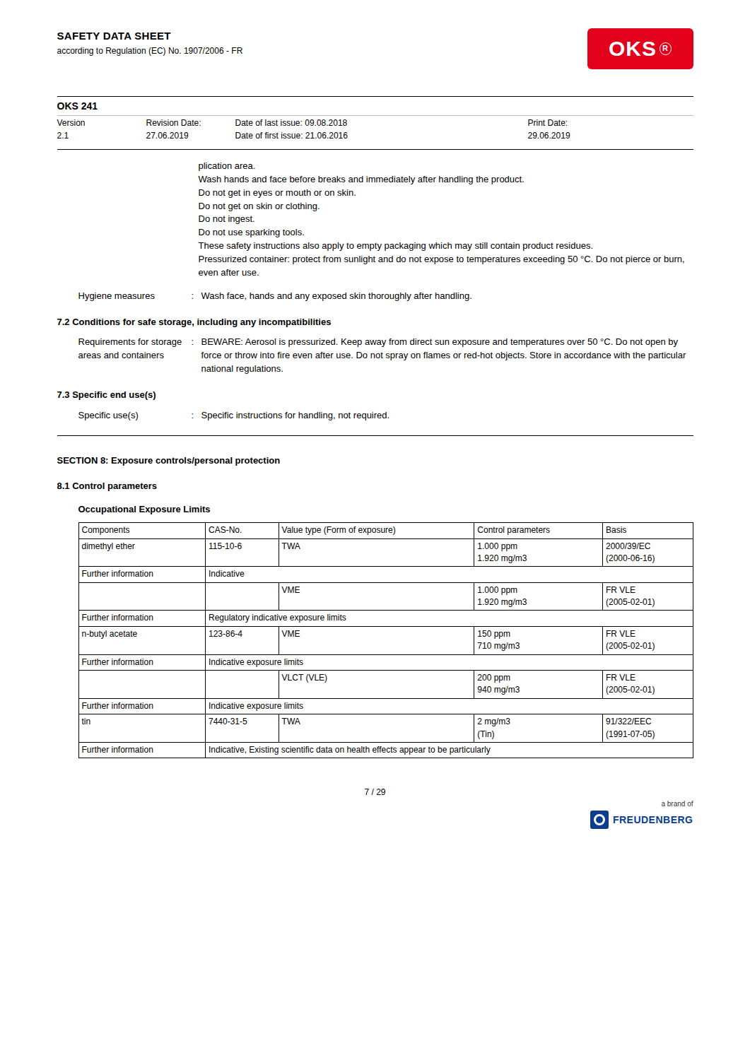SAFETY DATA SHEET
according to Regulation (EC) No. 1907/2006 - FR
OKSR
OKS 241
| Version 2.1 | Revision Date: 27.06.2019 | Date of last issue: 09.08.2018 Date of first issue: 21.06.2016 | Print Date: 29.06.2019 |
plication area.
Wash hands and face before breaks and immediately after handling the product.
Do not get in eyes or mouth or on skin.
Do not get on skin or clothing.
Do not ingest.
Do not use sparking tools.
These safety instructions also apply to empty packaging which may still contain product residues.
Pressurized container: protect from sunlight and do not expose to temperatures exceeding 50 °C. Do not pierce or burn, even after use.
Hygiene measures
:
Wash face, hands and any exposed skin thoroughly after handling.
7.2 Conditions for safe storage, including any incompatibilities
Requirements for storage areas and containers
:
BEWARE: Aerosol is pressurized. Keep away from direct sun exposure and temperatures over 50 °C. Do not open by force or throw into fire even after use. Do not spray on flames or red-hot objects. Store in accordance with the particular national regulations.
7.3 Specific end use(s)
Specific use(s)
:
Specific instructions for handling, not required.
SECTION 8: Exposure controls/personal protection
8.1 Control parameters
Occupational Exposure Limits
| Components | CAS-No. | Value type (Form of exposure) | Control parameters | Basis |
| --- | --- | --- | --- | --- |
| dimethyl ether | 115-10-6 | TWA | 1.000 ppm 1.920 mg/m3 | 2000/39/EC (2000-06-16) |
| Further information | Indicative |
| | | VME | 1.000 ppm 1.920 mg/m3 | FR VLE (2005-02-01) |
| Further information | Regulatory indicative exposure limits |
| n-butyl acetate | 123-86-4 | VME | 150 ppm 710 mg/m3 | FR VLE (2005-02-01) |
| Further information | Indicative exposure limits |
| | | VLCT (VLE) | 200 ppm 940 mg/m3 | FR VLE (2005-02-01) |
| Further information | Indicative exposure limits |
| tin | 7440-31-5 | TWA | 2 mg/m3 (Tin) | 91/322/EEC (1991-07-05) |
| Further information | Indicative, Existing scientific data on health effects appear to be particularly |
7 / 29
a brand of
FREUDENBERG